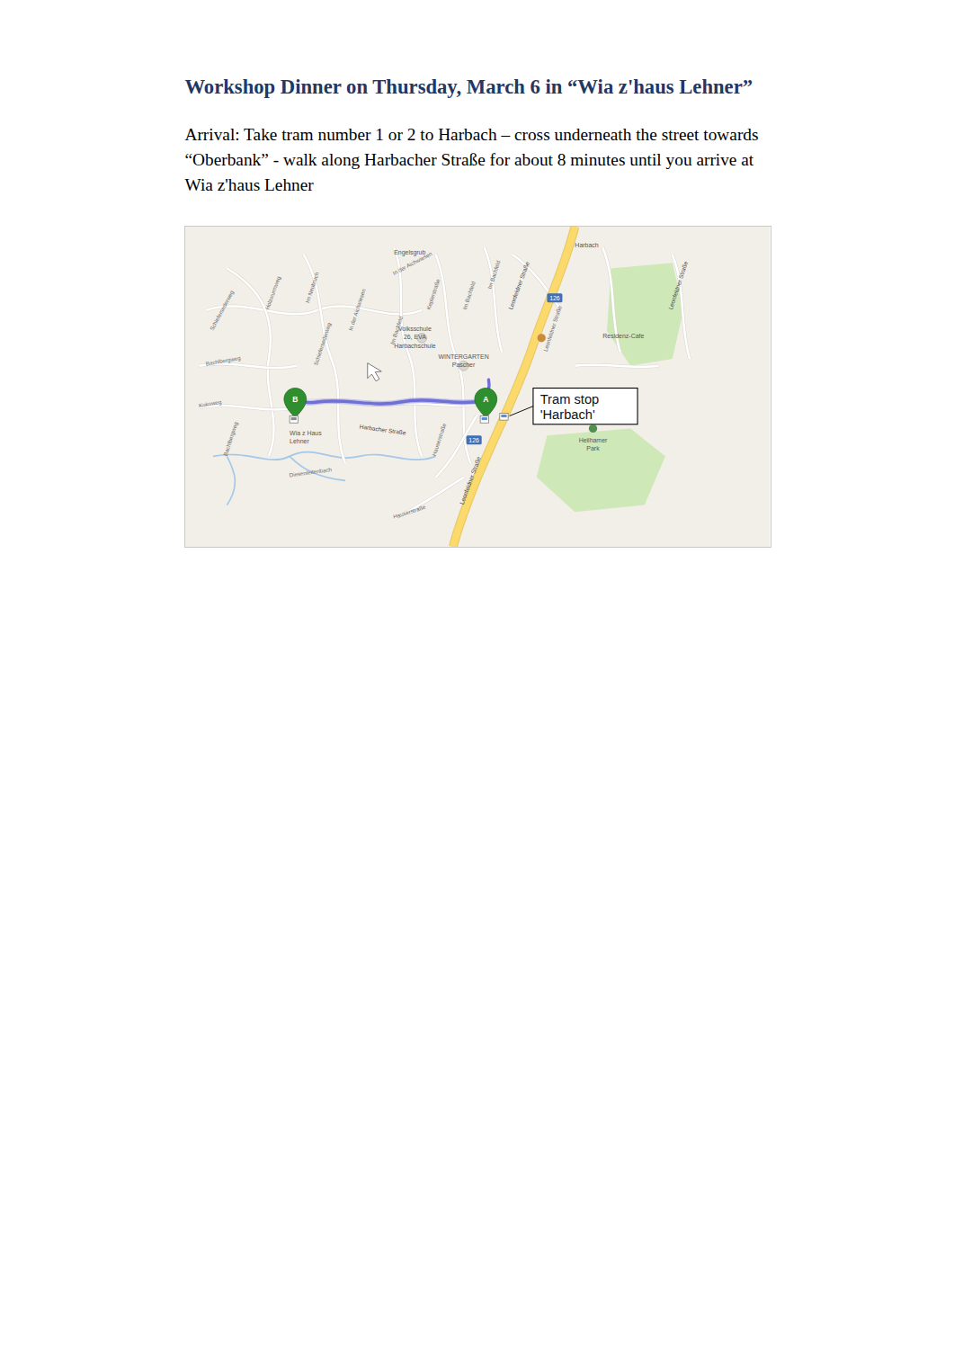Workshop Dinner on Thursday, March 6 in “Wia z'haus Lehner”
Arrival: Take tram number 1 or 2 to Harbach – cross underneath the street towards “Oberbank” - walk along Harbacher Straße for about 8 minutes until you arrive at Wia z'haus Lehner
B A Tram stop 'Harbach' 126 126 Schiefersederweg Holzwurmweg Im Neubruch In der Aichwiesen Keplerstraße Im Bachfeld Im Bachfeld Im Bachfeld In der Aichwiesen Bachlbergweg Kokoweg Schiefersederweg Bachlbergweg Diesenleitenbach Hauserstraße Hauserstraße Harbacher Straße Leonfeldner Straße Leonfeldner Straße Leonfeldner Straße Leonfeldner Straße Engelsgrub Harbach Volksschule 26, EVA Harbachschule WINTERGARTEN Pascher Residenz-Cafe Heilhamer Park Wia z Haus Lehner